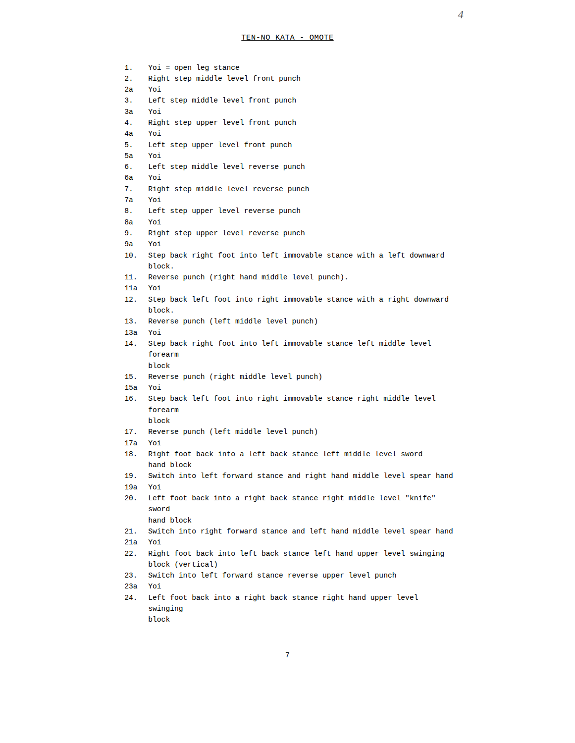4
TEN-NO KATA - OMOTE
1. Yoi = open leg stance
2. Right step middle level front punch
2a Yoi
3. Left step middle level front punch
3a Yoi
4. Right step upper level front punch
4a Yoi
5. Left step upper level front punch
5a Yoi
6. Left step middle level reverse punch
6a Yoi
7. Right step middle level reverse punch
7a Yoi
8. Left step upper level reverse punch
8a Yoi
9. Right step upper level reverse punch
9a Yoi
10. Step back right foot into left immovable stance with a left downwardblock.
11. Reverse punch (right hand middle level punch).
11a Yoi
12. Step back left foot into right immovable stance with a right downwardblock.
13. Reverse punch (left middle level punch)
13a Yoi
14. Step back right foot into left immovable stance left middle level forearmblock
15. Reverse punch (right middle level punch)
15a Yoi
16. Step back left foot into right immovable stance right middle level forearmblock
17. Reverse punch (left middle level punch)
17a Yoi
18. Right foot back into a left back stance left middle level swordhand block
19. Switch into left forward stance and right hand middle level spear hand
19a Yoi
20. Left foot back into a right back stance right middle level "knife" swordhand block
21. Switch into right forward stance and left hand middle level spear hand
21a Yoi
22. Right foot back into left back stance left hand upper level swingingblock (vertical)
23. Switch into left forward stance reverse upper level punch
23a Yoi
24. Left foot back into a right back stance right hand upper level swingingblock
7